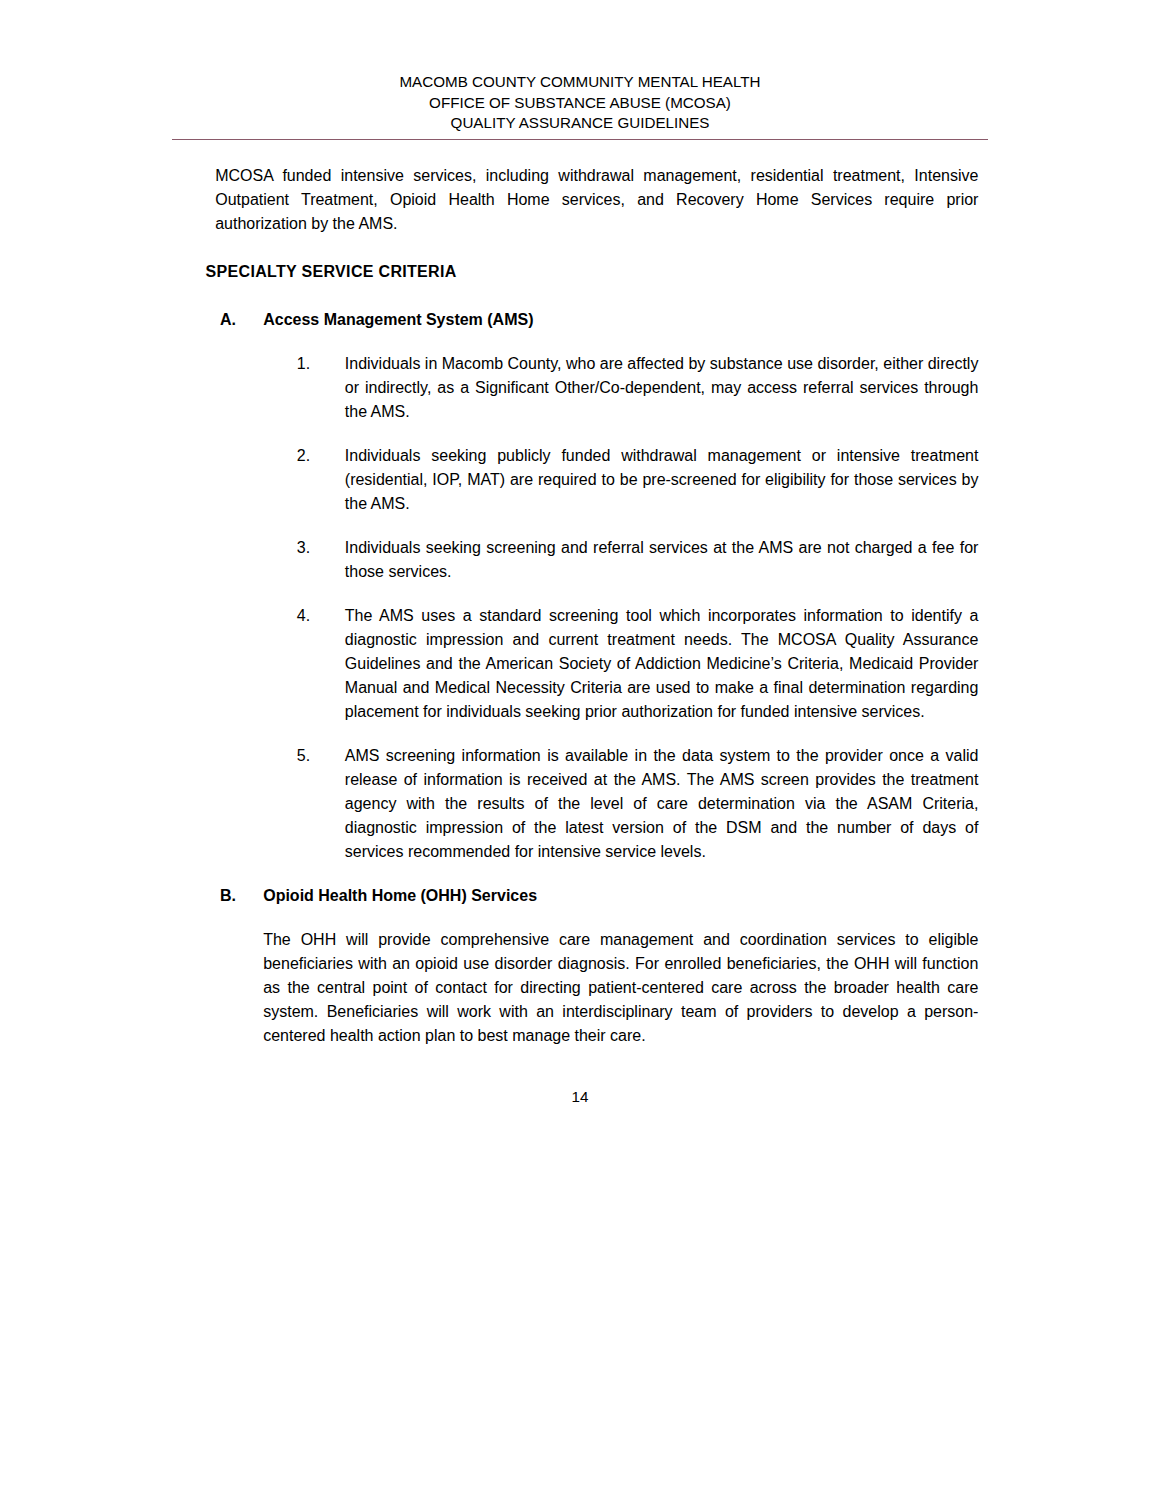MACOMB COUNTY COMMUNITY MENTAL HEALTH OFFICE OF SUBSTANCE ABUSE (MCOSA) QUALITY ASSURANCE GUIDELINES
MCOSA funded intensive services, including withdrawal management, residential treatment, Intensive Outpatient Treatment, Opioid Health Home services, and Recovery Home Services require prior authorization by the AMS.
SPECIALTY SERVICE CRITERIA
A.
Access Management System (AMS)
1. Individuals in Macomb County, who are affected by substance use disorder, either directly or indirectly, as a Significant Other/Co-dependent, may access referral services through the AMS.
2. Individuals seeking publicly funded withdrawal management or intensive treatment (residential, IOP, MAT) are required to be pre-screened for eligibility for those services by the AMS.
3. Individuals seeking screening and referral services at the AMS are not charged a fee for those services.
4. The AMS uses a standard screening tool which incorporates information to identify a diagnostic impression and current treatment needs. The MCOSA Quality Assurance Guidelines and the American Society of Addiction Medicine’s Criteria, Medicaid Provider Manual and Medical Necessity Criteria are used to make a final determination regarding placement for individuals seeking prior authorization for funded intensive services.
5. AMS screening information is available in the data system to the provider once a valid release of information is received at the AMS. The AMS screen provides the treatment agency with the results of the level of care determination via the ASAM Criteria, diagnostic impression of the latest version of the DSM and the number of days of services recommended for intensive service levels.
B.
Opioid Health Home (OHH) Services
The OHH will provide comprehensive care management and coordination services to eligible beneficiaries with an opioid use disorder diagnosis. For enrolled beneficiaries, the OHH will function as the central point of contact for directing patient-centered care across the broader health care system. Beneficiaries will work with an interdisciplinary team of providers to develop a person-centered health action plan to best manage their care.
14